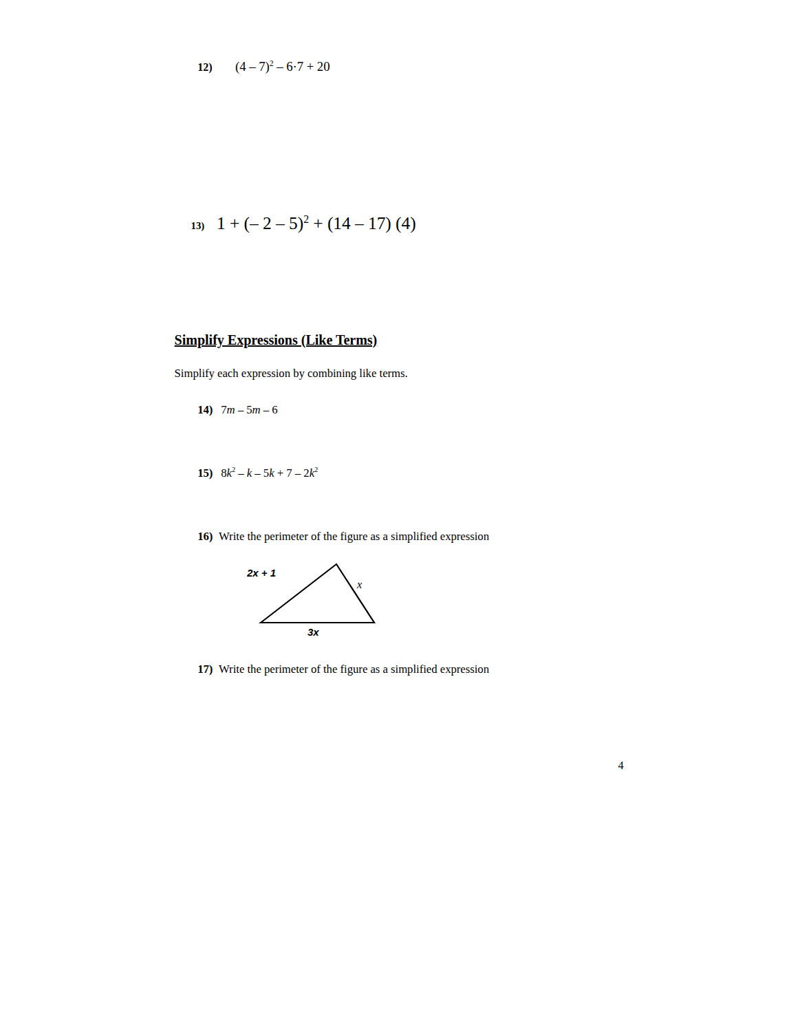12) (4 – 7)2 – 6·7 + 20
13) 1 + (– 2 – 5)2 + (14 – 17) (4)
Simplify Expressions (Like Terms)
Simplify each expression by combining like terms.
14) 7m – 5m – 6
15) 8k2 – k – 5k + 7 – 2k2
16) Write the perimeter of the figure as a simplified expression
2x + 1 x 3x
17) Write the perimeter of the figure as a simplified expression
4